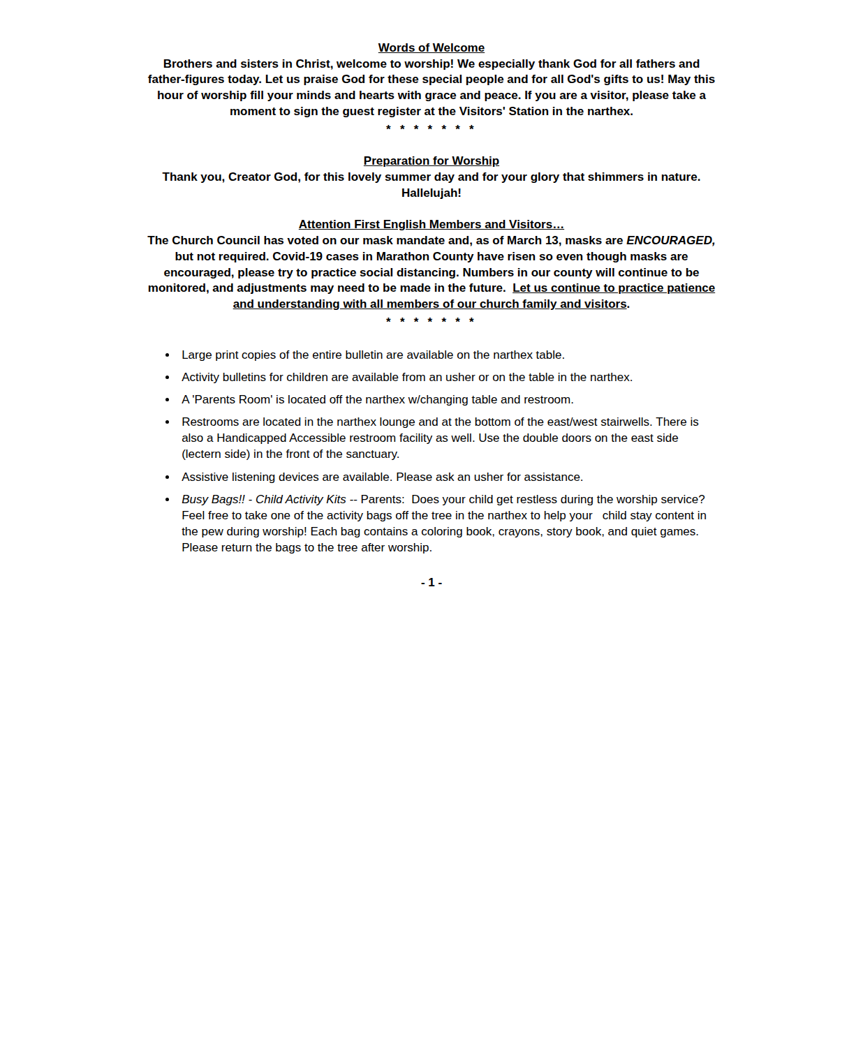Words of Welcome
Brothers and sisters in Christ, welcome to worship! We especially thank God for all fathers and father-figures today. Let us praise God for these special people and for all God's gifts to us! May this hour of worship fill your minds and hearts with grace and peace. If you are a visitor, please take a moment to sign the guest register at the Visitors' Station in the narthex.
* * * * * * *
Preparation for Worship
Thank you, Creator God, for this lovely summer day and for your glory that shimmers in nature. Hallelujah!
Attention First English Members and Visitors…
The Church Council has voted on our mask mandate and, as of March 13, masks are ENCOURAGED, but not required. Covid-19 cases in Marathon County have risen so even though masks are encouraged, please try to practice social distancing. Numbers in our county will continue to be monitored, and adjustments may need to be made in the future. Let us continue to practice patience and understanding with all members of our church family and visitors.
* * * * * * *
Large print copies of the entire bulletin are available on the narthex table.
Activity bulletins for children are available from an usher or on the table in the narthex.
A 'Parents Room' is located off the narthex w/changing table and restroom.
Restrooms are located in the narthex lounge and at the bottom of the east/west stairwells. There is also a Handicapped Accessible restroom facility as well. Use the double doors on the east side (lectern side) in the front of the sanctuary.
Assistive listening devices are available. Please ask an usher for assistance.
Busy Bags!! - Child Activity Kits -- Parents: Does your child get restless during the worship service? Feel free to take one of the activity bags off the tree in the narthex to help your child stay content in the pew during worship! Each bag contains a coloring book, crayons, story book, and quiet games. Please return the bags to the tree after worship.
- 1 -